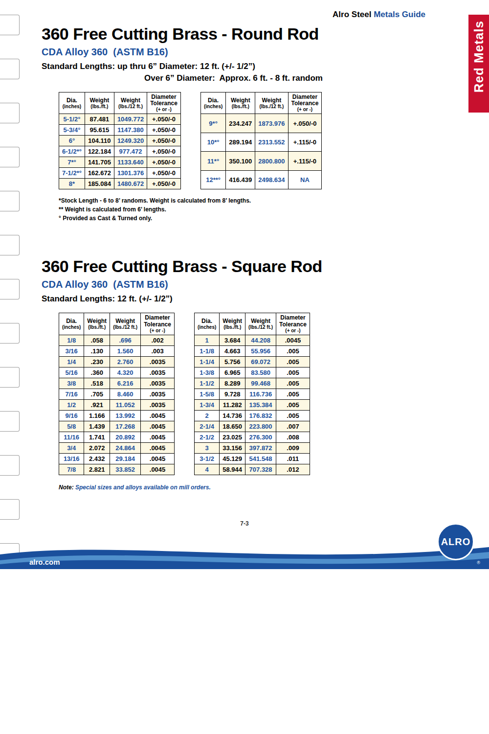Red Metals
Alro Steel Metals Guide
360 Free Cutting Brass - Round Rod
CDA Alloy 360 (ASTM B16)
Standard Lengths: up thru 6” Diameter: 12 ft. (+/- 1/2”)
Over 6” Diameter: Approx. 6 ft. - 8 ft. random
| Dia. (inches) | Weight (lbs./ft.) | Weight (lbs./12 ft.) | Diameter Tolerance (+ or -) |
| --- | --- | --- | --- |
| 5-1/2° | 87.481 | 1049.772 | +.050/-0 |
| 5-3/4° | 95.615 | 1147.380 | +.050/-0 |
| 6° | 104.110 | 1249.320 | +.050/-0 |
| 6-1/2*° | 122.184 | 977.472 | +.050/-0 |
| 7*° | 141.705 | 1133.640 | +.050/-0 |
| 7-1/2*° | 162.672 | 1301.376 | +.050/-0 |
| 8* | 185.084 | 1480.672 | +.050/-0 |
| Dia. (inches) | Weight (lbs./ft.) | Weight (lbs./12 ft.) | Diameter Tolerance (+ or -) |
| --- | --- | --- | --- |
| 9*° | 234.247 | 1873.976 | +.050/-0 |
| 10*° | 289.194 | 2313.552 | +.115/-0 |
| 11*° | 350.100 | 2800.800 | +.115/-0 |
| 12**° | 416.439 | 2498.634 | NA |
*Stock Length - 6 to 8’ randoms. Weight is calculated from 8’ lengths.
** Weight is calculated from 6’ lengths.
° Provided as Cast & Turned only.
360 Free Cutting Brass - Square Rod
CDA Alloy 360 (ASTM B16)
Standard Lengths: 12 ft. (+/- 1/2”)
| Dia. (inches) | Weight (lbs./ft.) | Weight (lbs./12 ft.) | Diameter Tolerance (+ or -) |
| --- | --- | --- | --- |
| 1/8 | .058 | .696 | .002 |
| 3/16 | .130 | 1.560 | .003 |
| 1/4 | .230 | 2.760 | .0035 |
| 5/16 | .360 | 4.320 | .0035 |
| 3/8 | .518 | 6.216 | .0035 |
| 7/16 | .705 | 8.460 | .0035 |
| 1/2 | .921 | 11.052 | .0035 |
| 9/16 | 1.166 | 13.992 | .0045 |
| 5/8 | 1.439 | 17.268 | .0045 |
| 11/16 | 1.741 | 20.892 | .0045 |
| 3/4 | 2.072 | 24.864 | .0045 |
| 13/16 | 2.432 | 29.184 | .0045 |
| 7/8 | 2.821 | 33.852 | .0045 |
| Dia. (inches) | Weight (lbs./ft.) | Weight (lbs./12 ft.) | Diameter Tolerance (+ or -) |
| --- | --- | --- | --- |
| 1 | 3.684 | 44.208 | .0045 |
| 1-1/8 | 4.663 | 55.956 | .005 |
| 1-1/4 | 5.756 | 69.072 | .005 |
| 1-3/8 | 6.965 | 83.580 | .005 |
| 1-1/2 | 8.289 | 99.468 | .005 |
| 1-5/8 | 9.728 | 116.736 | .005 |
| 1-3/4 | 11.282 | 135.384 | .005 |
| 2 | 14.736 | 176.832 | .005 |
| 2-1/4 | 18.650 | 223.800 | .007 |
| 2-1/2 | 23.025 | 276.300 | .008 |
| 3 | 33.156 | 397.872 | .009 |
| 3-1/2 | 45.129 | 541.548 | .011 |
| 4 | 58.944 | 707.328 | .012 |
Note: Special sizes and alloys available on mill orders.
7-3
alro.com
ALRO
®